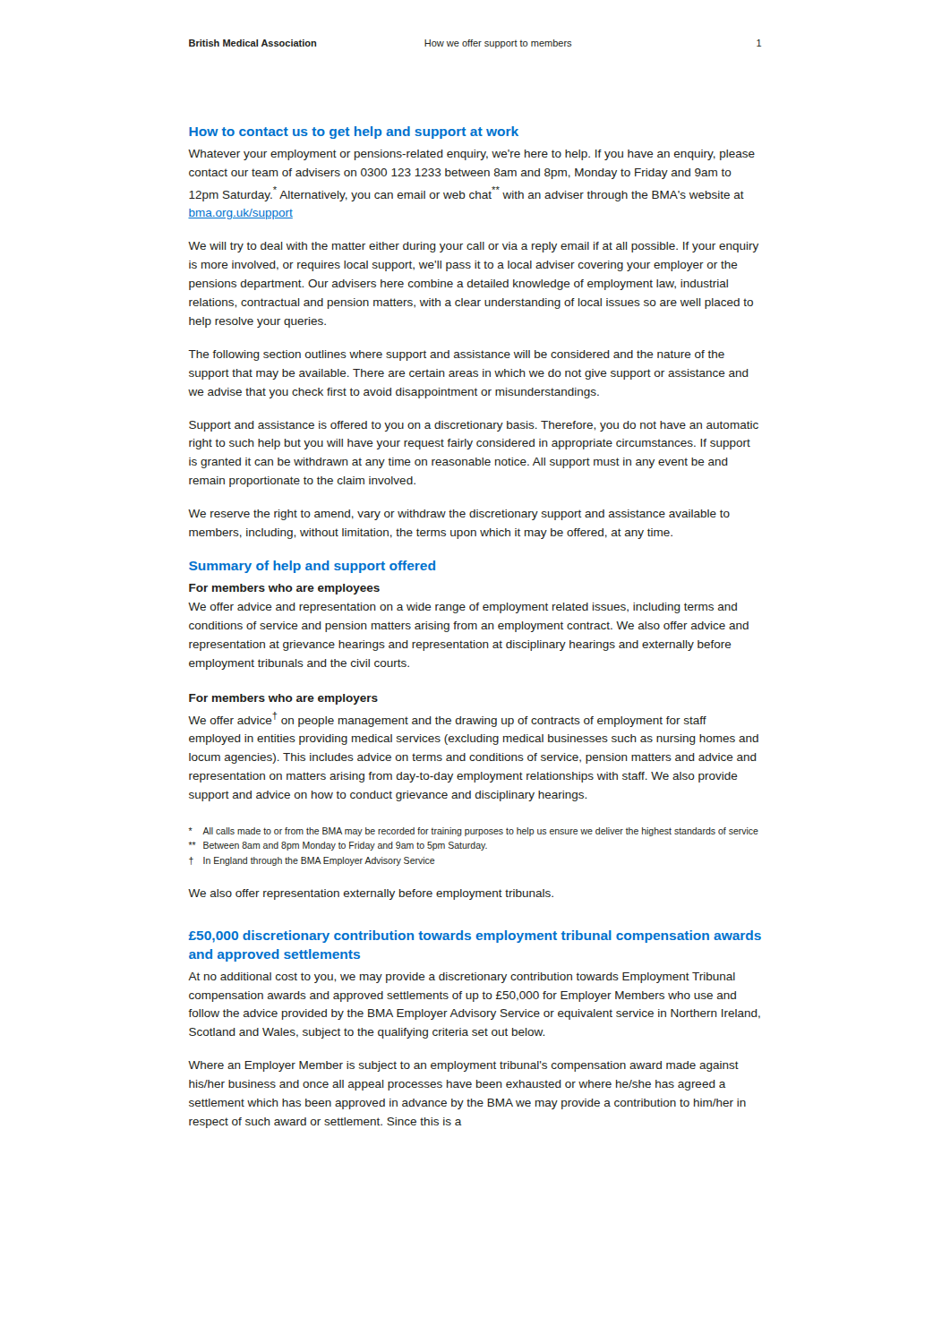British Medical Association How we offer support to members 1
How to contact us to get help and support at work
Whatever your employment or pensions-related enquiry, we're here to help. If you have an enquiry, please contact our team of advisers on 0300 123 1233 between 8am and 8pm, Monday to Friday and 9am to 12pm Saturday.* Alternatively, you can email or web chat** with an adviser through the BMA's website at bma.org.uk/support
We will try to deal with the matter either during your call or via a reply email if at all possible. If your enquiry is more involved, or requires local support, we'll pass it to a local adviser covering your employer or the pensions department. Our advisers here combine a detailed knowledge of employment law, industrial relations, contractual and pension matters, with a clear understanding of local issues so are well placed to help resolve your queries.
The following section outlines where support and assistance will be considered and the nature of the support that may be available. There are certain areas in which we do not give support or assistance and we advise that you check first to avoid disappointment or misunderstandings.
Support and assistance is offered to you on a discretionary basis. Therefore, you do not have an automatic right to such help but you will have your request fairly considered in appropriate circumstances. If support is granted it can be withdrawn at any time on reasonable notice. All support must in any event be and remain proportionate to the claim involved.
We reserve the right to amend, vary or withdraw the discretionary support and assistance available to members, including, without limitation, the terms upon which it may be offered, at any time.
Summary of help and support offered
For members who are employees
We offer advice and representation on a wide range of employment related issues, including terms and conditions of service and pension matters arising from an employment contract. We also offer advice and representation at grievance hearings and representation at disciplinary hearings and externally before employment tribunals and the civil courts.
For members who are employers
We offer advice† on people management and the drawing up of contracts of employment for staff employed in entities providing medical services (excluding medical businesses such as nursing homes and locum agencies). This includes advice on terms and conditions of service, pension matters and advice and representation on matters arising from day-to-day employment relationships with staff. We also provide support and advice on how to conduct grievance and disciplinary hearings.
*All calls made to or from the BMA may be recorded for training purposes to help us ensure we deliver the highest standards of service
**Between 8am and 8pm Monday to Friday and 9am to 5pm Saturday.
†In England through the BMA Employer Advisory Service
We also offer representation externally before employment tribunals.
£50,000 discretionary contribution towards employment tribunal compensation awards and approved settlements
At no additional cost to you, we may provide a discretionary contribution towards Employment Tribunal compensation awards and approved settlements of up to £50,000 for Employer Members who use and follow the advice provided by the BMA Employer Advisory Service or equivalent service in Northern Ireland, Scotland and Wales, subject to the qualifying criteria set out below.
Where an Employer Member is subject to an employment tribunal's compensation award made against his/her business and once all appeal processes have been exhausted or where he/she has agreed a settlement which has been approved in advance by the BMA we may provide a contribution to him/her in respect of such award or settlement. Since this is a